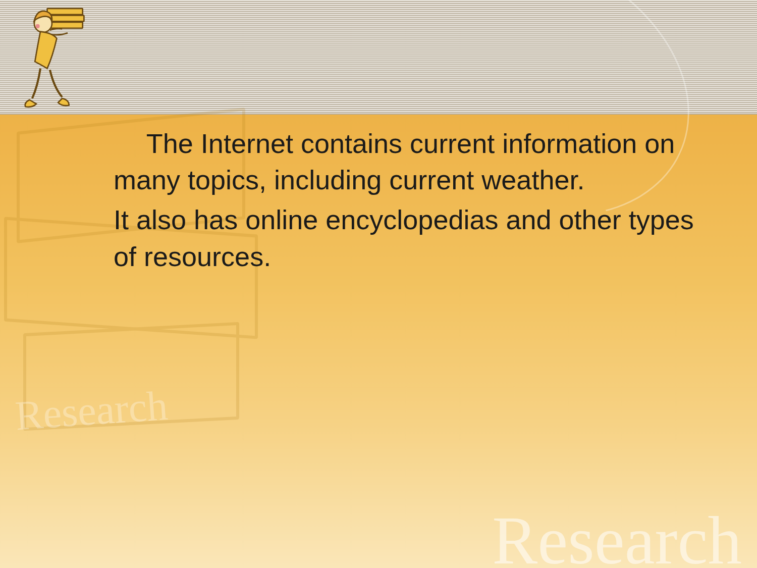Research
Research
The Internet contains current information on many topics, including current weather.
It also has online encyclopedias and other types of resources.